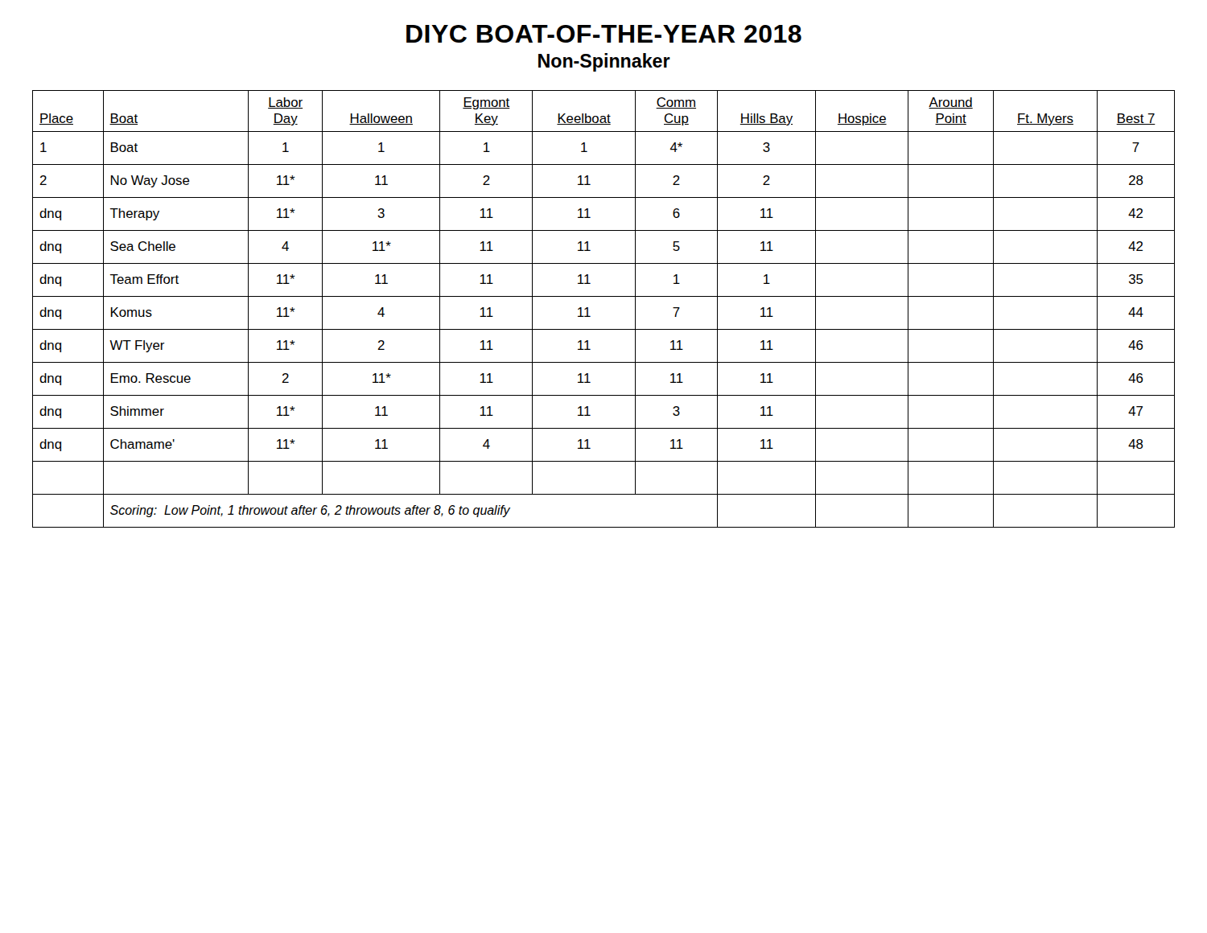DIYC BOAT-OF-THE-YEAR 2018
Non-Spinnaker
| Place | Boat | Labor Day | Halloween | Egmont Key | Keelboat | Comm Cup | Hills Bay | Hospice | Around Point | Ft. Myers | Best 7 |
| --- | --- | --- | --- | --- | --- | --- | --- | --- | --- | --- | --- |
| 1 | Boat | 1 | 1 | 1 | 1 | 4* | 3 | | | | 7 |
| 2 | No Way Jose | 11* | 11 | 2 | 11 | 2 | 2 | | | | 28 |
| dnq | Therapy | 11* | 3 | 11 | 11 | 6 | 11 | | | | 42 |
| dnq | Sea Chelle | 4 | 11* | 11 | 11 | 5 | 11 | | | | 42 |
| dnq | Team Effort | 11* | 11 | 11 | 11 | 1 | 1 | | | | 35 |
| dnq | Komus | 11* | 4 | 11 | 11 | 7 | 11 | | | | 44 |
| dnq | WT Flyer | 11* | 2 | 11 | 11 | 11 | 11 | | | | 46 |
| dnq | Emo. Rescue | 2 | 11* | 11 | 11 | 11 | 11 | | | | 46 |
| dnq | Shimmer | 11* | 11 | 11 | 11 | 3 | 11 | | | | 47 |
| dnq | Chamame' | 11* | 11 | 4 | 11 | 11 | 11 | | | | 48 |
| | Scoring: Low Point, 1 throwout after 6, 2 throwouts after 8, 6 to qualify | | | | | |